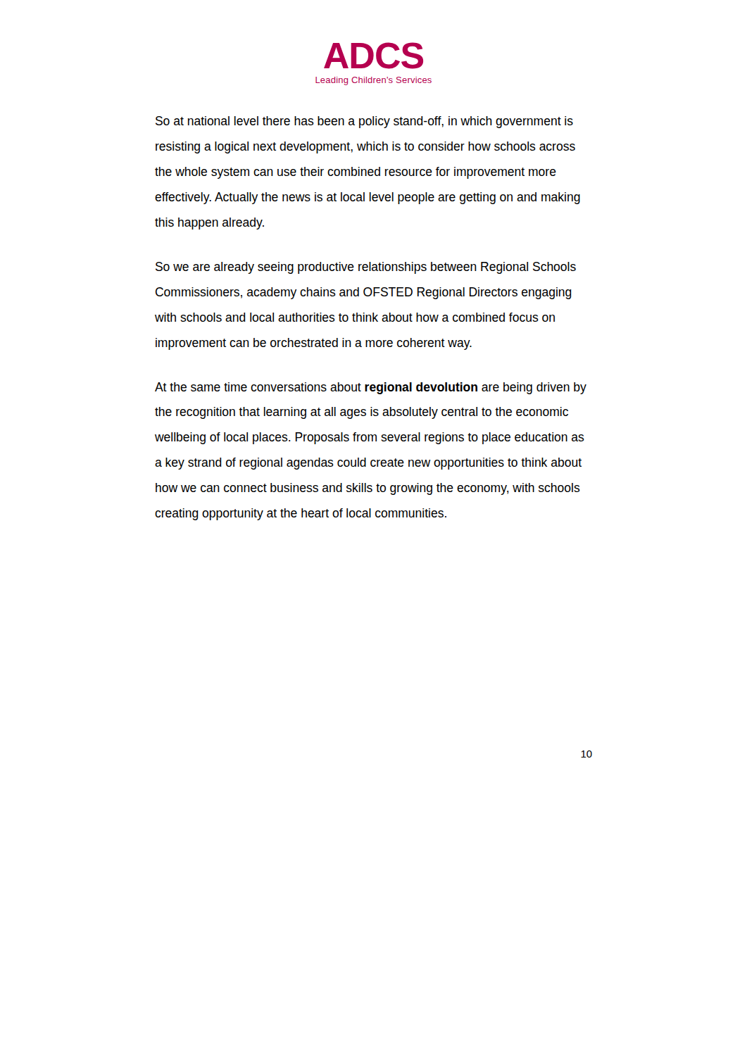ADCS
Leading Children's Services
So at national level there has been a policy stand-off, in which government is resisting a logical next development, which is to consider how schools across the whole system can use their combined resource for improvement more effectively. Actually the news is at local level people are getting on and making this happen already.
So we are already seeing productive relationships between Regional Schools Commissioners, academy chains and OFSTED Regional Directors engaging with schools and local authorities to think about how a combined focus on improvement can be orchestrated in a more coherent way.
At the same time conversations about regional devolution are being driven by the recognition that learning at all ages is absolutely central to the economic wellbeing of local places. Proposals from several regions to place education as a key strand of regional agendas could create new opportunities to think about how we can connect business and skills to growing the economy, with schools creating opportunity at the heart of local communities.
10